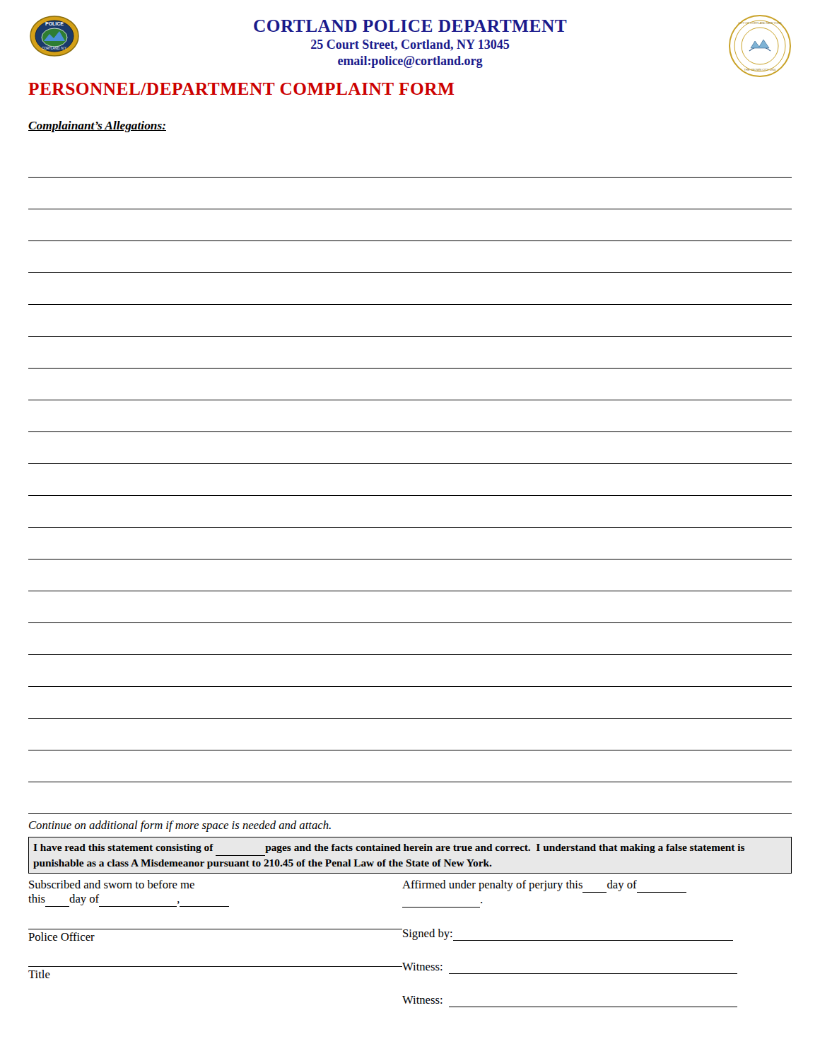POLICE CORTLAND, N.Y.
CORTLAND POLICE DEPARTMENT
25 Court Street, Cortland, NY 13045
email:police@cortland.org
CITY OF CORTLAND NEW YORK THE CROWN CITY 1900
PERSONNEL/DEPARTMENT COMPLAINT FORM
Complainant’s Allegations:
Continue on additional form if more space is needed and attach.
I have read this statement consisting of pages and the facts contained herein are true and correct. I understand that making a false statement is punishable as a class A Misdemeanor pursuant to 210.45 of the Penal Law of the State of New York.
| Subscribed and sworn to before me this day of , Police Officer Title | Affirmed under penalty of perjury this day of . Signed by: Witness: Witness: |